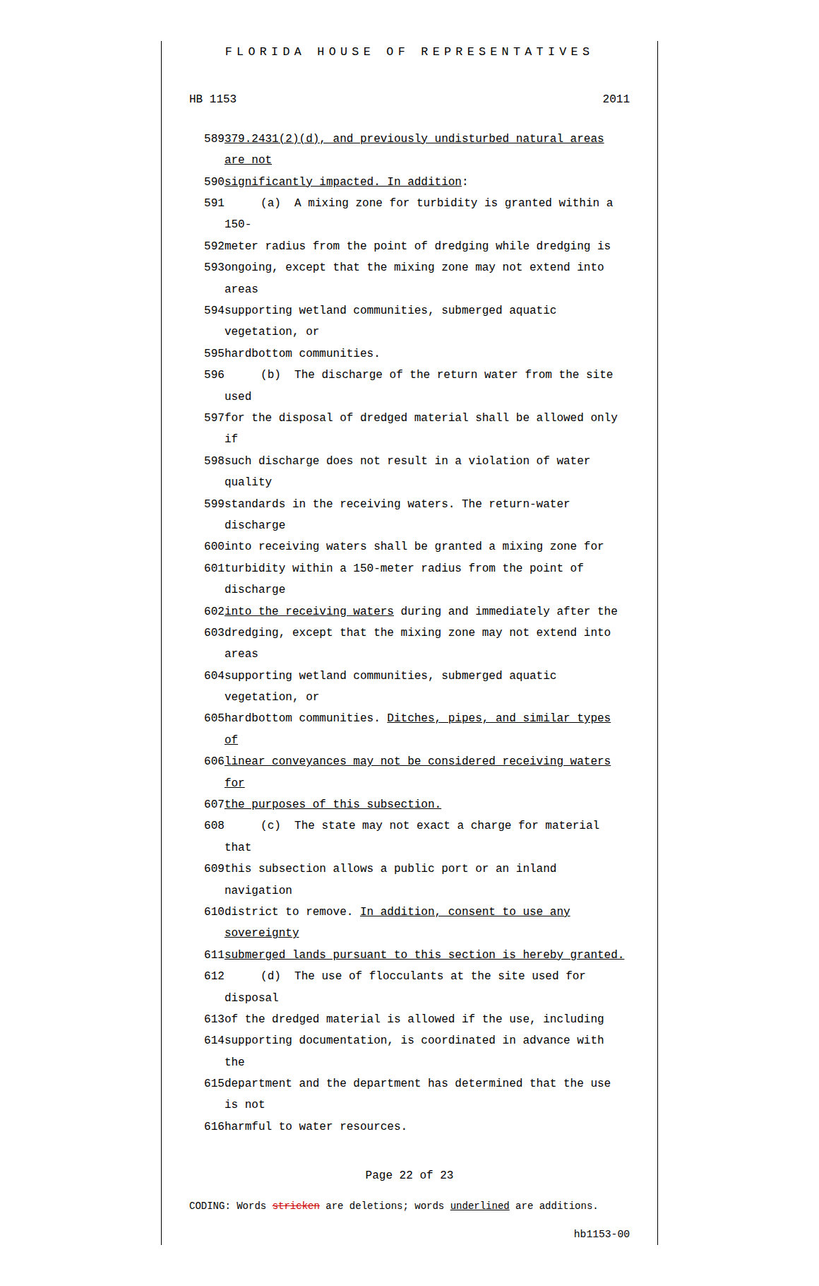FLORIDA HOUSE OF REPRESENTATIVES
HB 1153 2011
| 589 | 379.2431(2)(d), and previously undisturbed natural areas are not |
| 590 | significantly impacted. In addition : |
| 591 | (a) A mixing zone for turbidity is granted within a 150- |
| 592 | meter radius from the point of dredging while dredging is |
| 593 | ongoing, except that the mixing zone may not extend into areas |
| 594 | supporting wetland communities, submerged aquatic vegetation, or |
| 595 | hardbottom communities. |
| 596 | (b) The discharge of the return water from the site used |
| 597 | for the disposal of dredged material shall be allowed only if |
| 598 | such discharge does not result in a violation of water quality |
| 599 | standards in the receiving waters. The return-water discharge |
| 600 | into receiving waters shall be granted a mixing zone for |
| 601 | turbidity within a 150-meter radius from the point of discharge |
| 602 | into the receiving waters during and immediately after the |
| 603 | dredging, except that the mixing zone may not extend into areas |
| 604 | supporting wetland communities, submerged aquatic vegetation, or |
| 605 | hardbottom communities. Ditches, pipes, and similar types of |
| 606 | linear conveyances may not be considered receiving waters for |
| 607 | the purposes of this subsection. |
| 608 | (c) The state may not exact a charge for material that |
| 609 | this subsection allows a public port or an inland navigation |
| 610 | district to remove. In addition, consent to use any sovereignty |
| 611 | submerged lands pursuant to this section is hereby granted. |
| 612 | (d) The use of flocculants at the site used for disposal |
| 613 | of the dredged material is allowed if the use, including |
| 614 | supporting documentation, is coordinated in advance with the |
| 615 | department and the department has determined that the use is not |
| 616 | harmful to water resources. |
Page 22 of 23
CODING: Words stricken are deletions; words underlined are additions.
hb1153-00